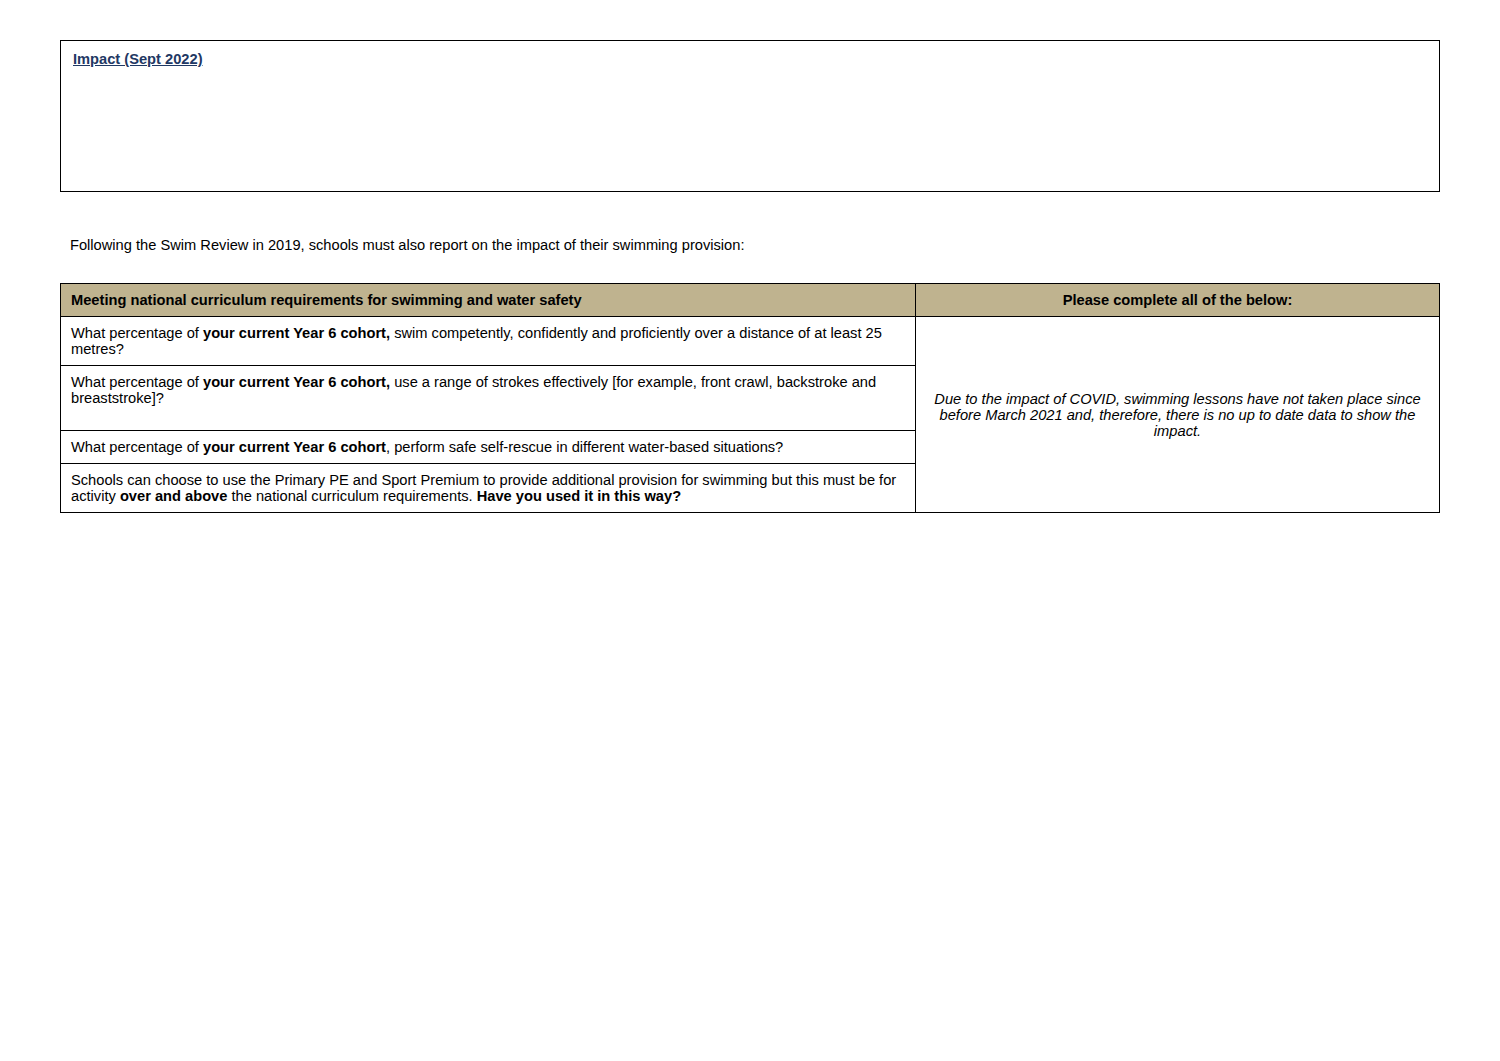Impact (Sept 2022)
Following the Swim Review in 2019, schools must also report on the impact of their swimming provision:
| Meeting national curriculum requirements for swimming and water safety | Please complete all of the below: |
| --- | --- |
| What percentage of your current Year 6 cohort, swim competently, confidently and proficiently over a distance of at least 25 metres? | Due to the impact of COVID, swimming lessons have not taken place since before March 2021 and, therefore, there is no up to date data to show the impact. |
| What percentage of your current Year 6 cohort, use a range of strokes effectively [for example, front crawl, backstroke and breaststroke]? |
| What percentage of your current Year 6 cohort , perform safe self-rescue in different water-based situations? |
| Schools can choose to use the Primary PE and Sport Premium to provide additional provision for swimming but this must be for activity over and above the national curriculum requirements. Have you used it in this way? |